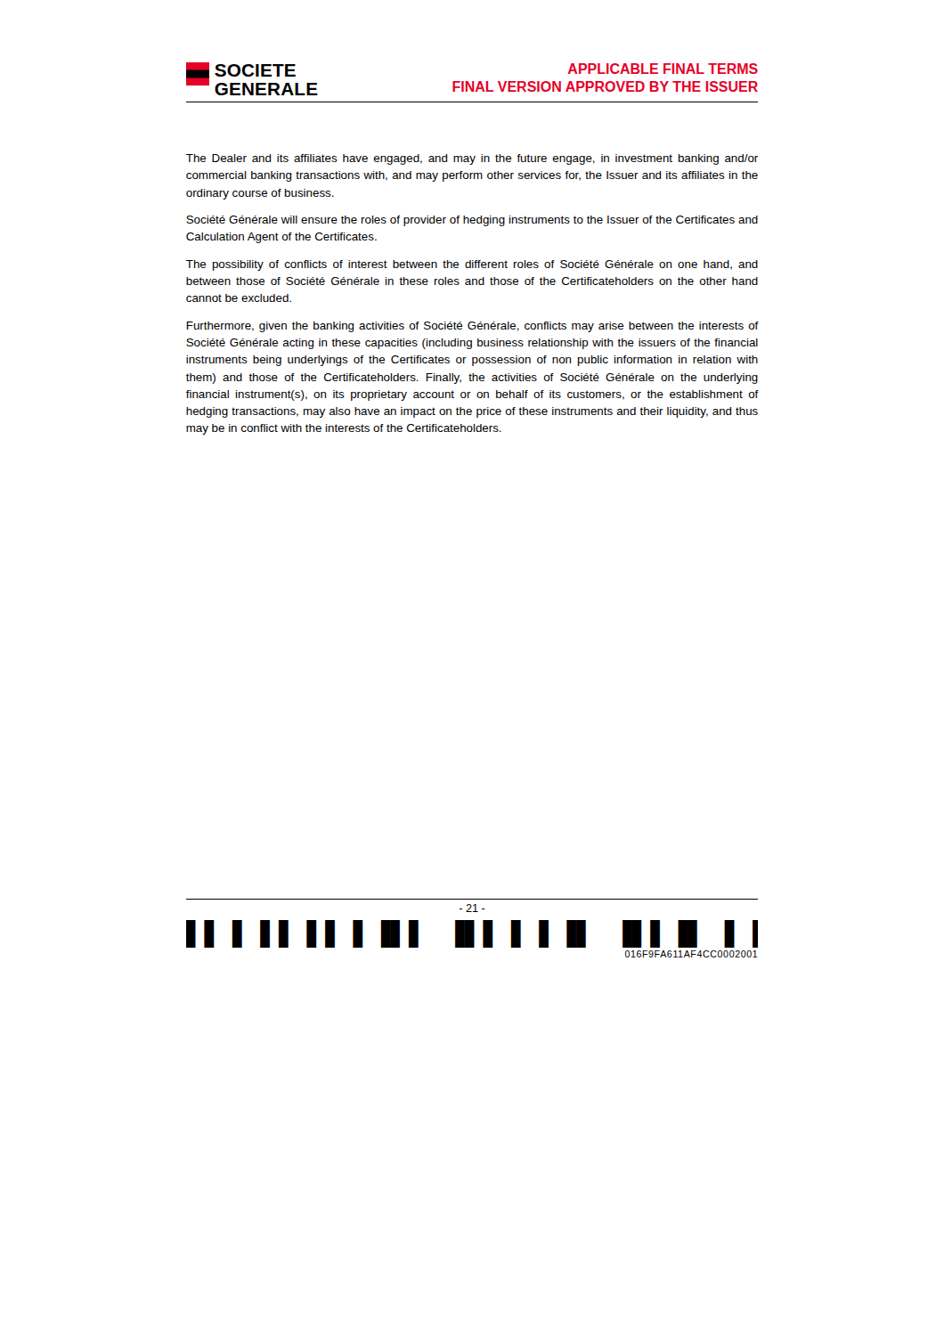SOCIETE
GENERALE
APPLICABLE FINAL TERMS
FINAL VERSION APPROVED BY THE ISSUER
The Dealer and its affiliates have engaged, and may in the future engage, in investment banking and/or commercial banking transactions with, and may perform other services for, the Issuer and its affiliates in the ordinary course of business.
Société Générale will ensure the roles of provider of hedging instruments to the Issuer of the Certificates and Calculation Agent of the Certificates.
The possibility of conflicts of interest between the different roles of Société Générale on one hand, and between those of Société Générale in these roles and those of the Certificateholders on the other hand cannot be excluded.
Furthermore, given the banking activities of Société Générale, conflicts may arise between the interests of Société Générale acting in these capacities (including business relationship with the issuers of the financial instruments being underlyings of the Certificates or possession of non public information in relation with them) and those of the Certificateholders. Finally, the activities of Société Générale on the underlying financial instrument(s), on its proprietary account or on behalf of its customers, or the establishment of hedging transactions, may also have an impact on the price of these instruments and their liquidity, and thus may be in conflict with the interests of the Certificateholders.
- 21 -
▌▌▐ ▌▌▐▐ ▌▐▌▌ ▐▌▌▐ ▌▐▌ ▐▌▌▐▌ ▌▐ ▌▌▐▌▐ ▌▐▌▌ ▐▌▐ ▌▌▐▌ ▐▌▌▐ ▌▐▌▌▐
016F9FA611AF4CC0002001